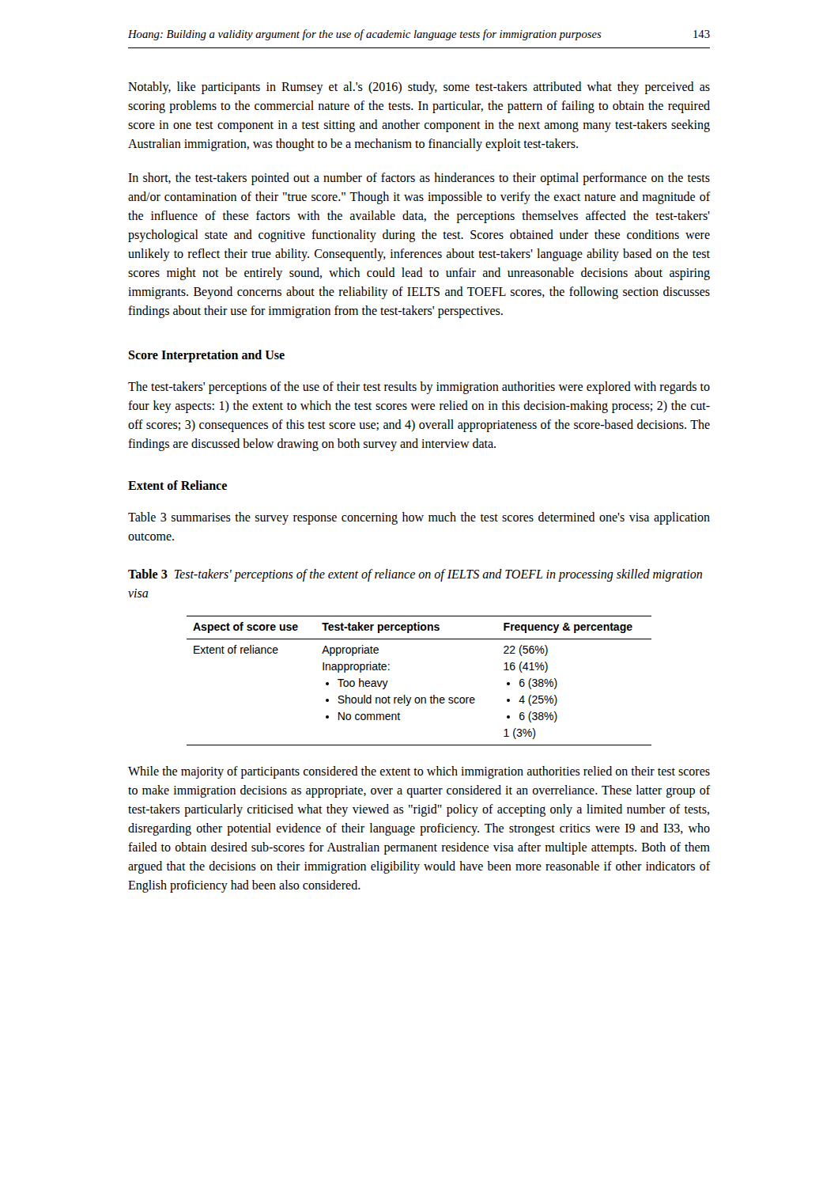Hoang: Building a validity argument for the use of academic language tests for immigration purposes 143
Notably, like participants in Rumsey et al.'s (2016) study, some test-takers attributed what they perceived as scoring problems to the commercial nature of the tests. In particular, the pattern of failing to obtain the required score in one test component in a test sitting and another component in the next among many test-takers seeking Australian immigration, was thought to be a mechanism to financially exploit test-takers.
In short, the test-takers pointed out a number of factors as hinderances to their optimal performance on the tests and/or contamination of their "true score." Though it was impossible to verify the exact nature and magnitude of the influence of these factors with the available data, the perceptions themselves affected the test-takers' psychological state and cognitive functionality during the test. Scores obtained under these conditions were unlikely to reflect their true ability. Consequently, inferences about test-takers' language ability based on the test scores might not be entirely sound, which could lead to unfair and unreasonable decisions about aspiring immigrants. Beyond concerns about the reliability of IELTS and TOEFL scores, the following section discusses findings about their use for immigration from the test-takers' perspectives.
Score Interpretation and Use
The test-takers' perceptions of the use of their test results by immigration authorities were explored with regards to four key aspects: 1) the extent to which the test scores were relied on in this decision-making process; 2) the cut-off scores; 3) consequences of this test score use; and 4) overall appropriateness of the score-based decisions. The findings are discussed below drawing on both survey and interview data.
Extent of Reliance
Table 3 summarises the survey response concerning how much the test scores determined one's visa application outcome.
Table 3 Test-takers' perceptions of the extent of reliance on of IELTS and TOEFL in processing skilled migration visa
| Aspect of score use | Test-taker perceptions | Frequency & percentage |
| --- | --- | --- |
| Extent of reliance | Appropriate Inappropriate: Too heavy Should not rely on the score No comment | 22 (56%) 16 (41%) 6 (38%) 4 (25%) 6 (38%) 1 (3%) |
While the majority of participants considered the extent to which immigration authorities relied on their test scores to make immigration decisions as appropriate, over a quarter considered it an overreliance. These latter group of test-takers particularly criticised what they viewed as "rigid" policy of accepting only a limited number of tests, disregarding other potential evidence of their language proficiency. The strongest critics were I9 and I33, who failed to obtain desired sub-scores for Australian permanent residence visa after multiple attempts. Both of them argued that the decisions on their immigration eligibility would have been more reasonable if other indicators of English proficiency had been also considered.